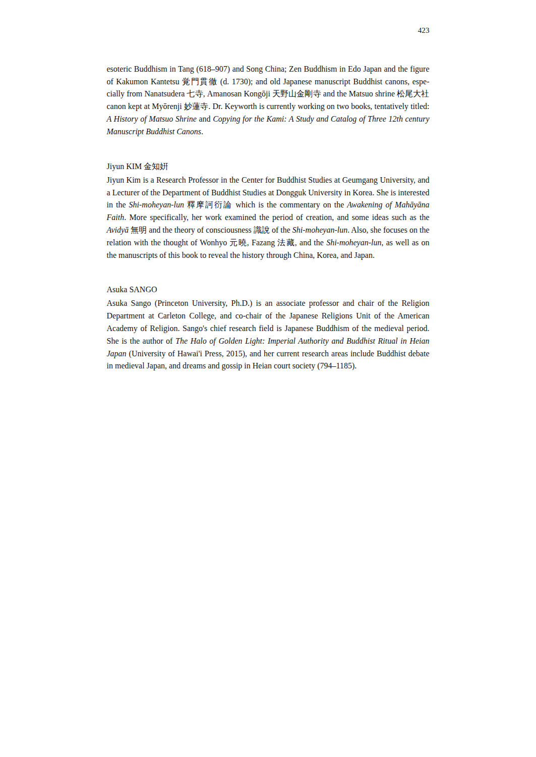423
esoteric Buddhism in Tang (618–907) and Song China; Zen Buddhism in Edo Japan and the figure of Kakumon Kantetsu 覚門貫徹 (d. 1730); and old Japanese manuscript Buddhist canons, especially from Nanatsudera 七寺, Amanosan Kongōji 天野山金剛寺 and the Matsuo shrine 松尾大社 canon kept at Myōrenji 妙蓮寺. Dr. Keyworth is currently working on two books, tentatively titled: A History of Matsuo Shrine and Copying for the Kami: A Study and Catalog of Three 12th century Manuscript Buddhist Canons.
Jiyun KIM 金知姸
Jiyun Kim is a Research Professor in the Center for Buddhist Studies at Geumgang University, and a Lecturer of the Department of Buddhist Studies at Dongguk University in Korea. She is interested in the Shi-moheyan-lun 釋摩訶衍論 which is the commentary on the Awakening of Mahāyāna Faith. More specifically, her work examined the period of creation, and some ideas such as the Avidyā 無明 and the theory of consciousness 識說 of the Shi-moheyan-lun. Also, she focuses on the relation with the thought of Wonhyo 元曉, Fazang 法藏, and the Shi-moheyan-lun, as well as on the manuscripts of this book to reveal the history through China, Korea, and Japan.
Asuka SANGO
Asuka Sango (Princeton University, Ph.D.) is an associate professor and chair of the Religion Department at Carleton College, and co-chair of the Japanese Religions Unit of the American Academy of Religion. Sango's chief research field is Japanese Buddhism of the medieval period. She is the author of The Halo of Golden Light: Imperial Authority and Buddhist Ritual in Heian Japan (University of Hawai'i Press, 2015), and her current research areas include Buddhist debate in medieval Japan, and dreams and gossip in Heian court society (794–1185).